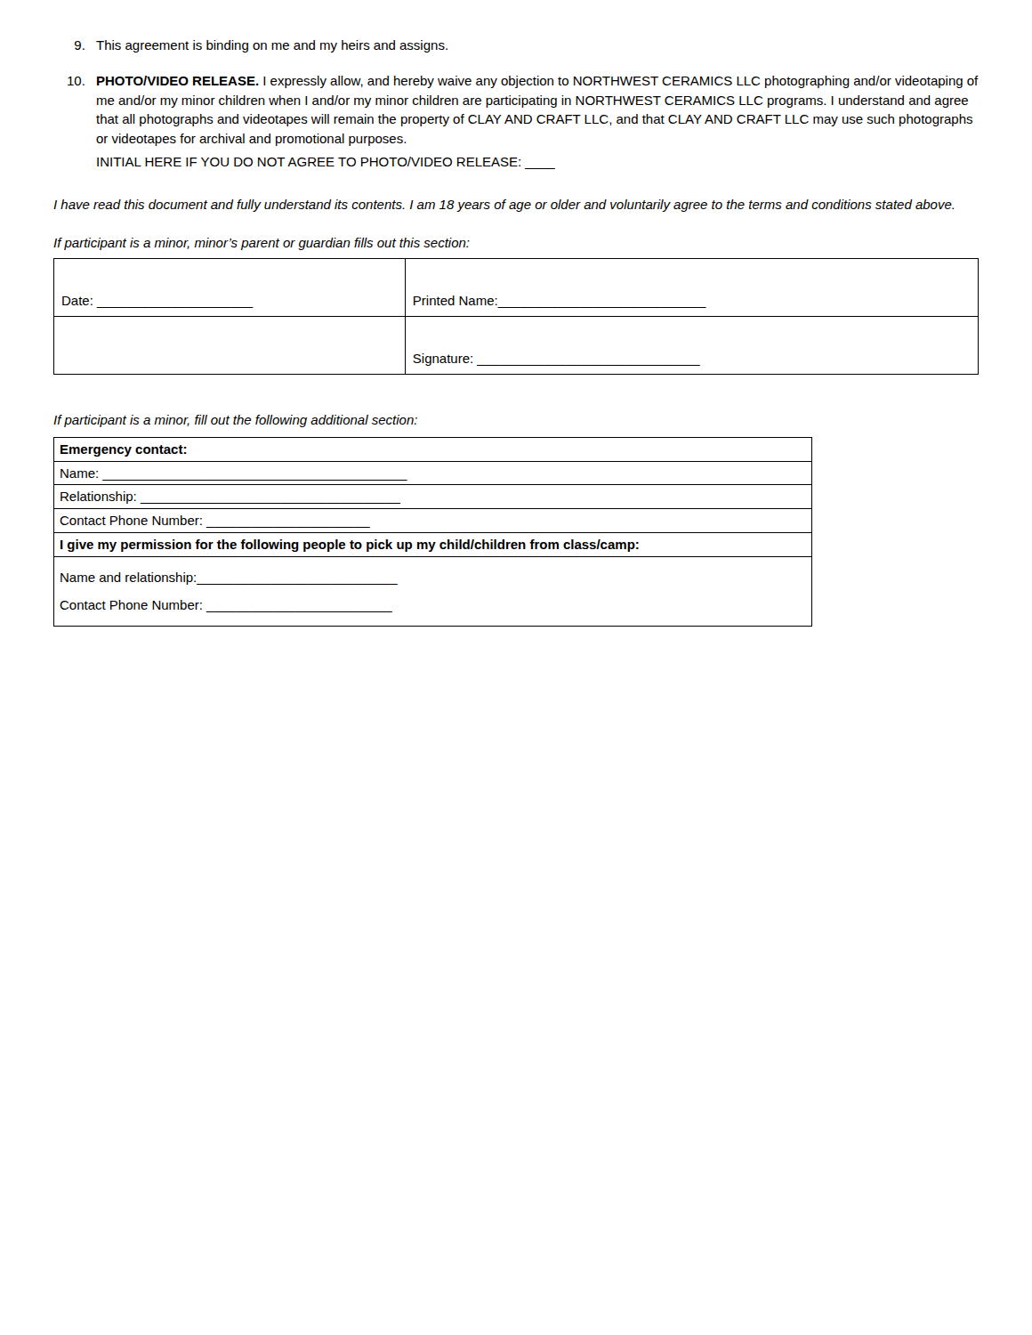This agreement is binding on me and my heirs and assigns.
PHOTO/VIDEO RELEASE. I expressly allow, and hereby waive any objection to NORTHWEST CERAMICS LLC photographing and/or videotaping of me and/or my minor children when I and/or my minor children are participating in NORTHWEST CERAMICS LLC programs. I understand and agree that all photographs and videotapes will remain the property of CLAY AND CRAFT LLC, and that CLAY AND CRAFT LLC may use such photographs or videotapes for archival and promotional purposes.
INITIAL HERE IF YOU DO NOT AGREE TO PHOTO/VIDEO RELEASE: ____
I have read this document and fully understand its contents. I am 18 years of age or older and voluntarily agree to the terms and conditions stated above.
If participant is a minor, minor’s parent or guardian fills out this section:
| Date: _____________________ | Printed Name:____________________________ |
| | Signature: ______________________________ |
If participant is a minor, fill out the following additional section:
| Emergency contact: |
| Name: _________________________________________ |
| Relationship: ___________________________________ |
| Contact Phone Number: ______________________ |
| I give my permission for the following people to pick up my child/children from class/camp: |
| Name and relationship:___________________________ Contact Phone Number: _________________________ |